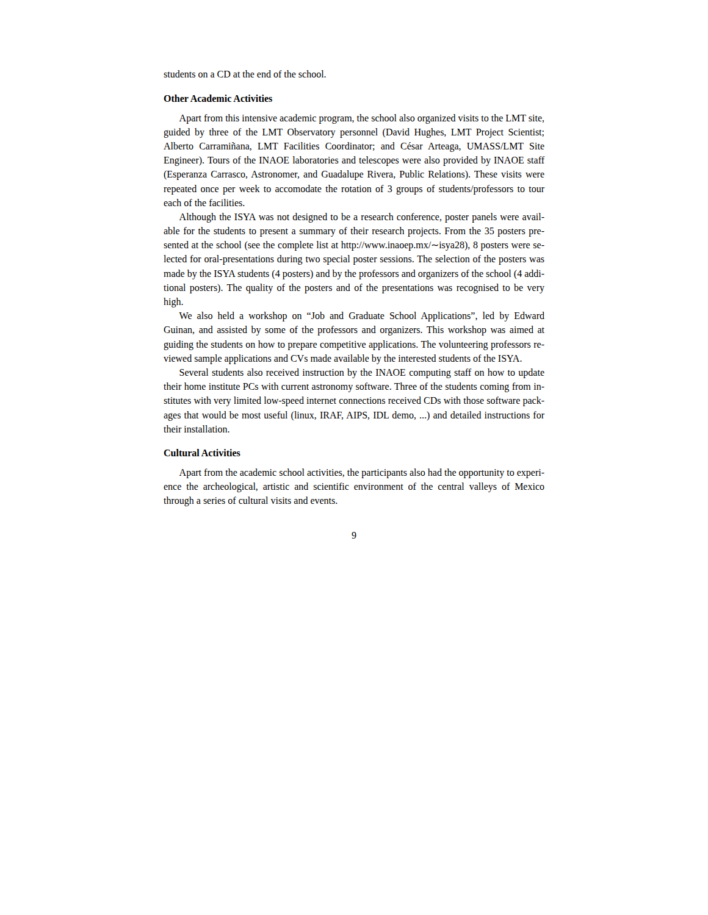students on a CD at the end of the school.
Other Academic Activities
Apart from this intensive academic program, the school also organized visits to the LMT site, guided by three of the LMT Observatory personnel (David Hughes, LMT Project Scientist; Alberto Carramiñana, LMT Facilities Coordinator; and César Arteaga, UMASS/LMT Site Engineer). Tours of the INAOE laboratories and telescopes were also provided by INAOE staff (Esperanza Carrasco, Astronomer, and Guadalupe Rivera, Public Relations). These visits were repeated once per week to accomodate the rotation of 3 groups of students/professors to tour each of the facilities.
Although the ISYA was not designed to be a research conference, poster panels were available for the students to present a summary of their research projects. From the 35 posters presented at the school (see the complete list at http://www.inaoep.mx/∼isya28), 8 posters were selected for oral-presentations during two special poster sessions. The selection of the posters was made by the ISYA students (4 posters) and by the professors and organizers of the school (4 additional posters). The quality of the posters and of the presentations was recognised to be very high.
We also held a workshop on “Job and Graduate School Applications”, led by Edward Guinan, and assisted by some of the professors and organizers. This workshop was aimed at guiding the students on how to prepare competitive applications. The volunteering professors reviewed sample applications and CVs made available by the interested students of the ISYA.
Several students also received instruction by the INAOE computing staff on how to update their home institute PCs with current astronomy software. Three of the students coming from institutes with very limited low-speed internet connections received CDs with those software packages that would be most useful (linux, IRAF, AIPS, IDL demo, ...) and detailed instructions for their installation.
Cultural Activities
Apart from the academic school activities, the participants also had the opportunity to experience the archeological, artistic and scientific environment of the central valleys of Mexico through a series of cultural visits and events.
9